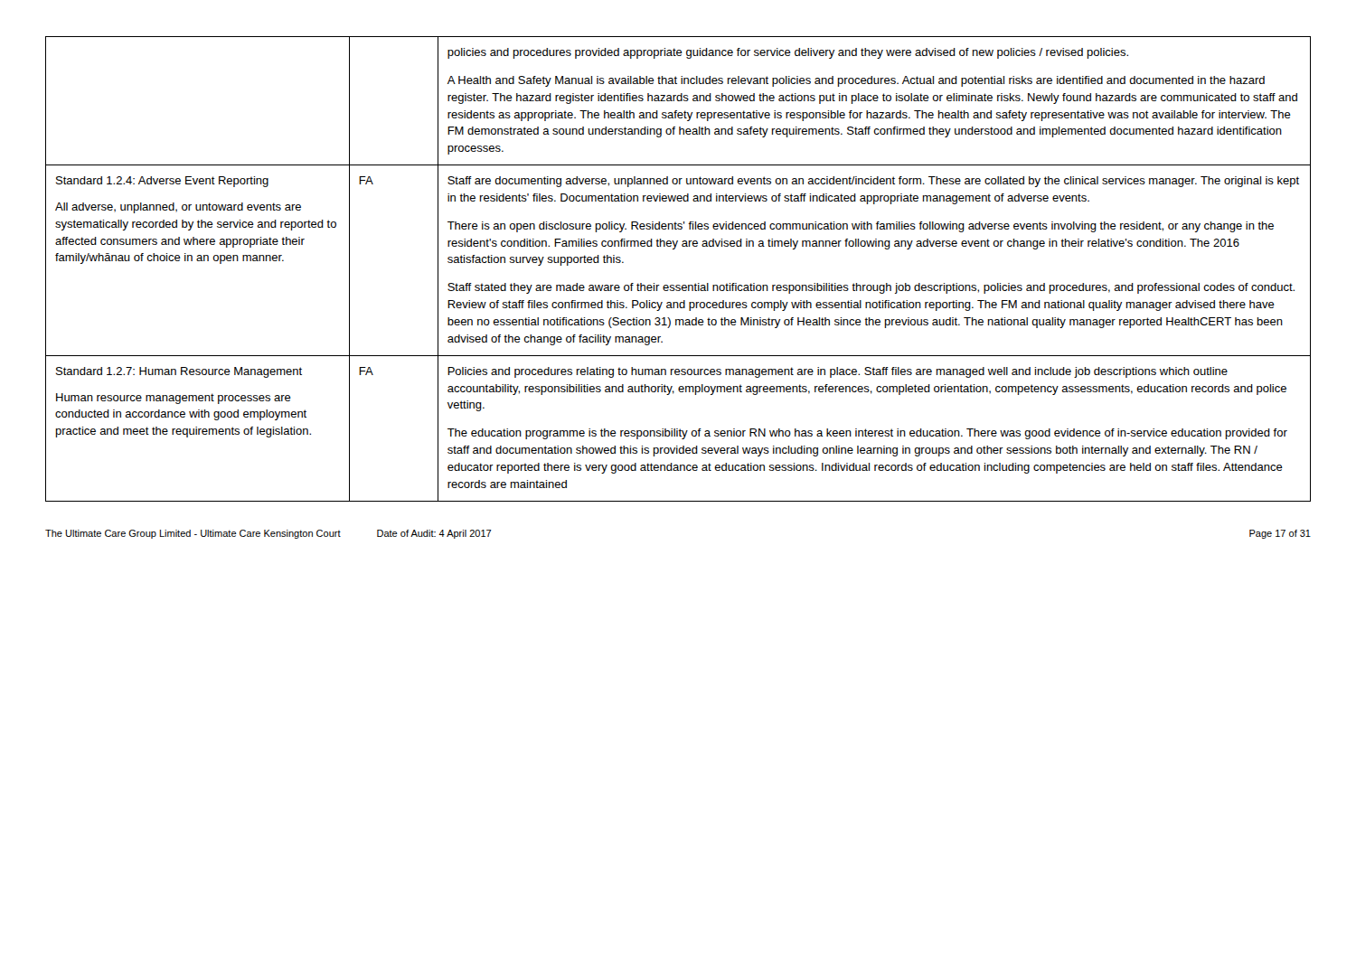| | | policies and procedures provided appropriate guidance for service delivery and they were advised of new policies / revised policies. A Health and Safety Manual is available that includes relevant policies and procedures. Actual and potential risks are identified and documented in the hazard register. The hazard register identifies hazards and showed the actions put in place to isolate or eliminate risks. Newly found hazards are communicated to staff and residents as appropriate. The health and safety representative is responsible for hazards. The health and safety representative was not available for interview. The FM demonstrated a sound understanding of health and safety requirements. Staff confirmed they understood and implemented documented hazard identification processes. |
| Standard 1.2.4: Adverse Event Reporting All adverse, unplanned, or untoward events are systematically recorded by the service and reported to affected consumers and where appropriate their family/whānau of choice in an open manner. | FA | Staff are documenting adverse, unplanned or untoward events on an accident/incident form. These are collated by the clinical services manager. The original is kept in the residents' files. Documentation reviewed and interviews of staff indicated appropriate management of adverse events. There is an open disclosure policy. Residents' files evidenced communication with families following adverse events involving the resident, or any change in the resident's condition. Families confirmed they are advised in a timely manner following any adverse event or change in their relative's condition. The 2016 satisfaction survey supported this. Staff stated they are made aware of their essential notification responsibilities through job descriptions, policies and procedures, and professional codes of conduct. Review of staff files confirmed this. Policy and procedures comply with essential notification reporting. The FM and national quality manager advised there have been no essential notifications (Section 31) made to the Ministry of Health since the previous audit. The national quality manager reported HealthCERT has been advised of the change of facility manager. |
| Standard 1.2.7: Human Resource Management Human resource management processes are conducted in accordance with good employment practice and meet the requirements of legislation. | FA | Policies and procedures relating to human resources management are in place. Staff files are managed well and include job descriptions which outline accountability, responsibilities and authority, employment agreements, references, completed orientation, competency assessments, education records and police vetting. The education programme is the responsibility of a senior RN who has a keen interest in education. There was good evidence of in-service education provided for staff and documentation showed this is provided several ways including online learning in groups and other sessions both internally and externally. The RN / educator reported there is very good attendance at education sessions. Individual records of education including competencies are held on staff files. Attendance records are maintained |
The Ultimate Care Group Limited - Ultimate Care Kensington Court Date of Audit: 4 April 2017 Page 17 of 31